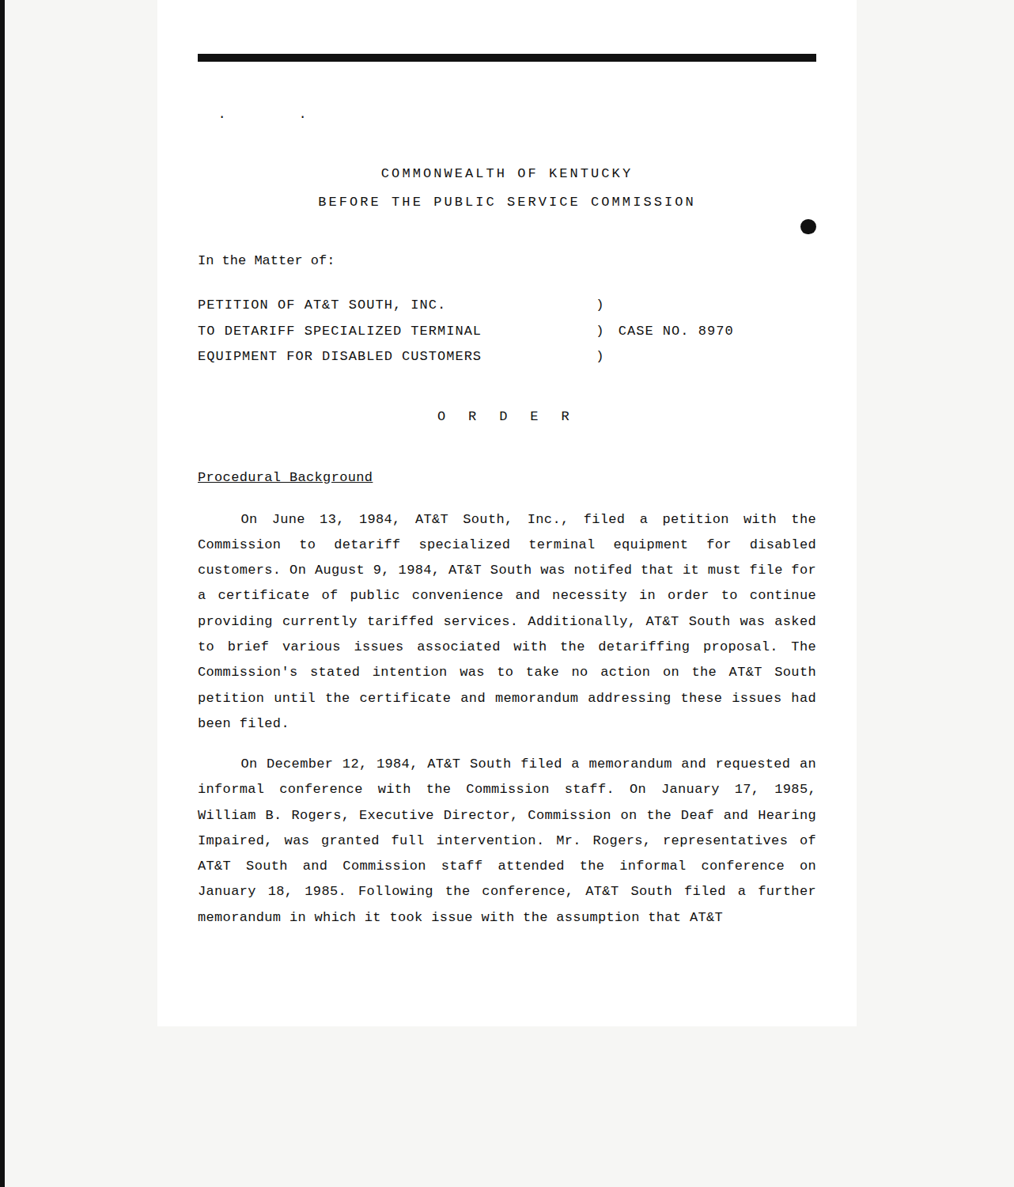· ·
COMMONWEALTH OF KENTUCKY
BEFORE THE PUBLIC SERVICE COMMISSION
In the Matter of:
| PETITION OF AT&T SOUTH, INC. TO DETARIFF SPECIALIZED TERMINAL EQUIPMENT FOR DISABLED CUSTOMERS | ) ) ) | CASE NO. 8970 |
O R D E R
Procedural Background
On June 13, 1984, AT&T South, Inc., filed a petition with the Commission to detariff specialized terminal equipment for disabled customers. On August 9, 1984, AT&T South was notifed that it must file for a certificate of public convenience and necessity in order to continue providing currently tariffed services. Additionally, AT&T South was asked to brief various issues associated with the detariffing proposal. The Commission's stated intention was to take no action on the AT&T South petition until the certificate and memorandum addressing these issues had been filed.
On December 12, 1984, AT&T South filed a memorandum and requested an informal conference with the Commission staff. On January 17, 1985, William B. Rogers, Executive Director, Commission on the Deaf and Hearing Impaired, was granted full intervention. Mr. Rogers, representatives of AT&T South and Commission staff attended the informal conference on January 18, 1985. Following the conference, AT&T South filed a further memorandum in which it took issue with the assumption that AT&T